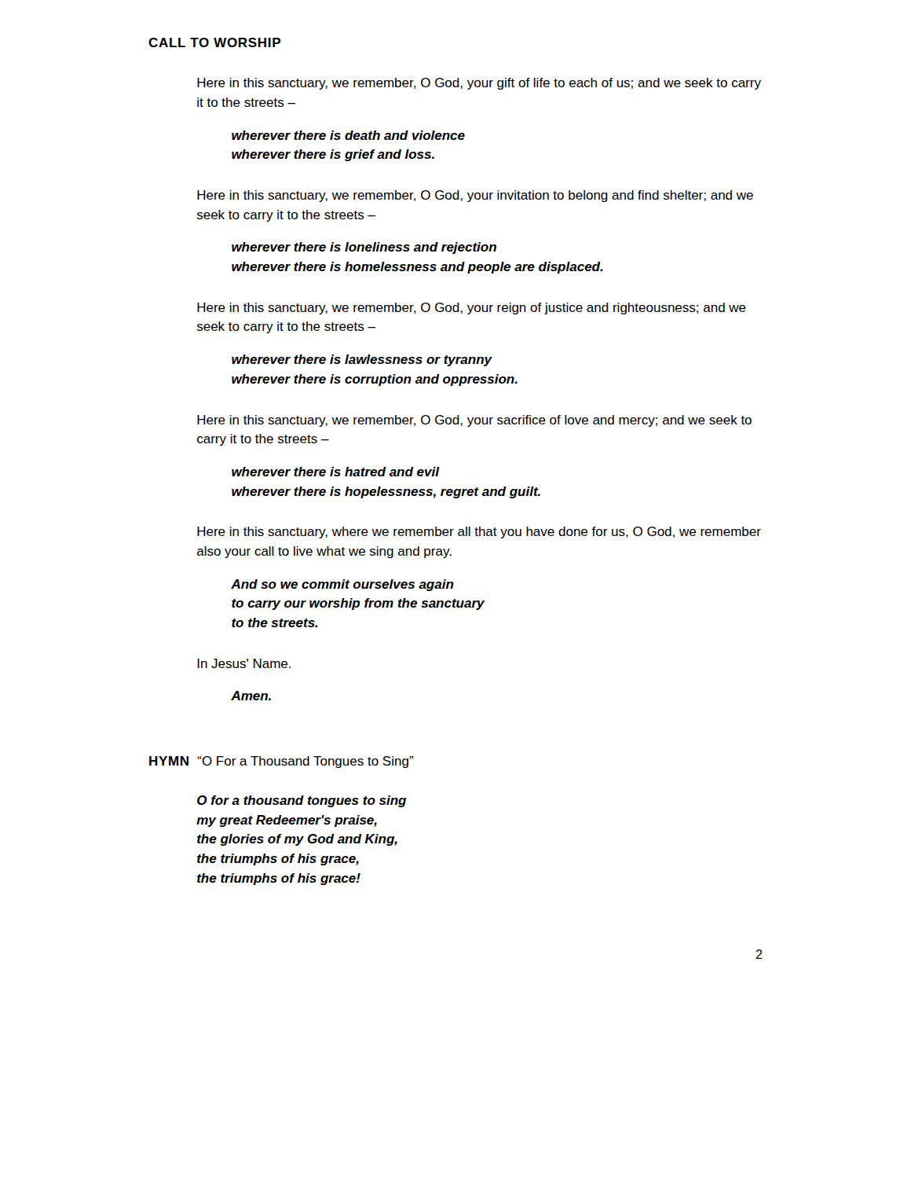CALL TO WORSHIP
Here in this sanctuary, we remember, O God, your gift of life to each of us; and we seek to carry it to the streets –
wherever there is death and violence
wherever there is grief and loss.
Here in this sanctuary, we remember, O God, your invitation to belong and find shelter; and we seek to carry it to the streets –
wherever there is loneliness and rejection
wherever there is homelessness and people are displaced.
Here in this sanctuary, we remember, O God, your reign of justice and righteousness; and we seek to carry it to the streets –
wherever there is lawlessness or tyranny
wherever there is corruption and oppression.
Here in this sanctuary, we remember, O God, your sacrifice of love and mercy; and we seek to carry it to the streets –
wherever there is hatred and evil
wherever there is hopelessness, regret and guilt.
Here in this sanctuary, where we remember all that you have done for us, O God, we remember also your call to live what we sing and pray.
And so we commit ourselves again
to carry our worship from the sanctuary
to the streets.
In Jesus' Name.
Amen.
HYMN “O For a Thousand Tongues to Sing”
O for a thousand tongues to sing
my great Redeemer's praise,
the glories of my God and King,
the triumphs of his grace,
the triumphs of his grace!
2